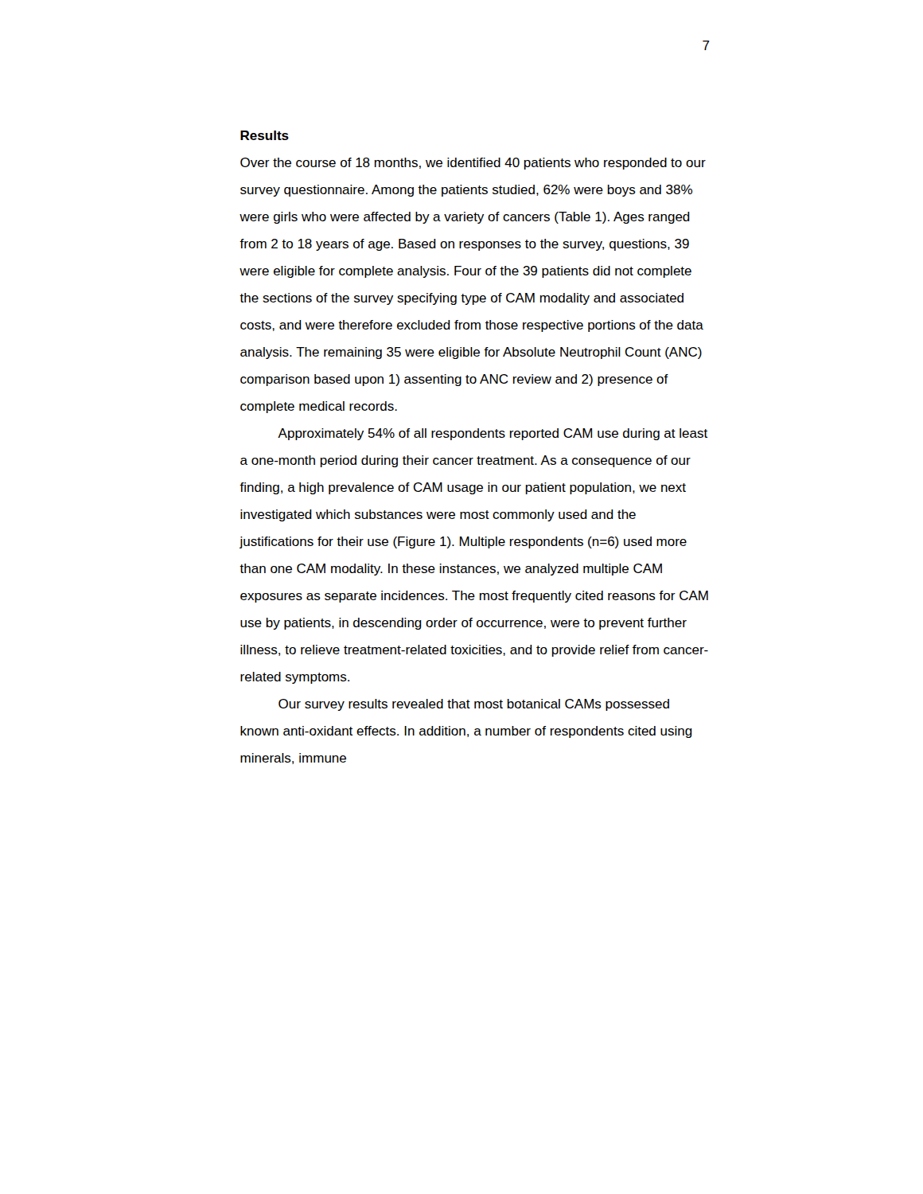7
Results
Over the course of 18 months, we identified 40 patients who responded to our survey questionnaire. Among the patients studied, 62% were boys and 38% were girls who were affected by a variety of cancers (Table 1). Ages ranged from 2 to 18 years of age. Based on responses to the survey, questions, 39 were eligible for complete analysis. Four of the 39 patients did not complete the sections of the survey specifying type of CAM modality and associated costs, and were therefore excluded from those respective portions of the data analysis. The remaining 35 were eligible for Absolute Neutrophil Count (ANC) comparison based upon 1) assenting to ANC review and 2) presence of complete medical records.
Approximately 54% of all respondents reported CAM use during at least a one-month period during their cancer treatment. As a consequence of our finding, a high prevalence of CAM usage in our patient population, we next investigated which substances were most commonly used and the justifications for their use (Figure 1). Multiple respondents (n=6) used more than one CAM modality. In these instances, we analyzed multiple CAM exposures as separate incidences. The most frequently cited reasons for CAM use by patients, in descending order of occurrence, were to prevent further illness, to relieve treatment-related toxicities, and to provide relief from cancer-related symptoms.
Our survey results revealed that most botanical CAMs possessed known anti-oxidant effects. In addition, a number of respondents cited using minerals, immune